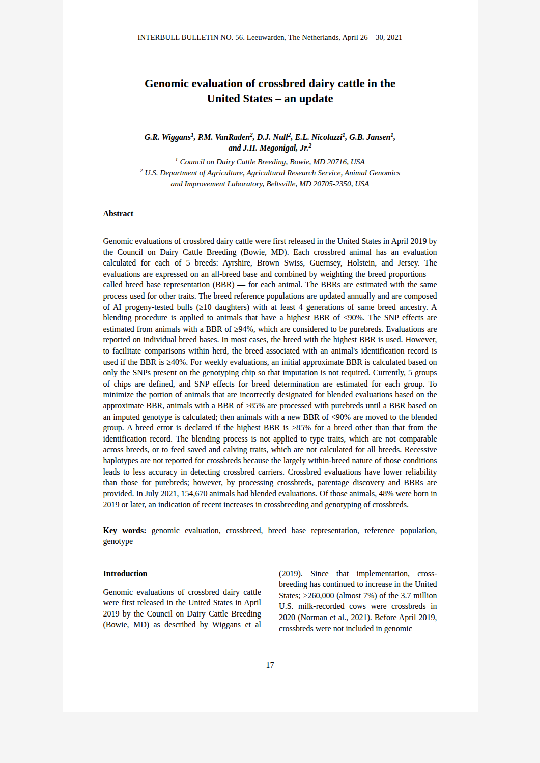INTERBULL BULLETIN NO. 56. Leeuwarden, The Netherlands, April 26 – 30, 2021
Genomic evaluation of crossbred dairy cattle in the
United States – an update
G.R. Wiggans1, P.M. VanRaden2, D.J. Null2, E.L. Nicolazzi1, G.B. Jansen1,
and J.H. Megonigal, Jr.2
1 Council on Dairy Cattle Breeding, Bowie, MD 20716, USA
2 U.S. Department of Agriculture, Agricultural Research Service, Animal Genomics
and Improvement Laboratory, Beltsville, MD 20705-2350, USA
Abstract
Genomic evaluations of crossbred dairy cattle were first released in the United States in April 2019 by the Council on Dairy Cattle Breeding (Bowie, MD). Each crossbred animal has an evaluation calculated for each of 5 breeds: Ayrshire, Brown Swiss, Guernsey, Holstein, and Jersey. The evaluations are expressed on an all-breed base and combined by weighting the breed proportions — called breed base representation (BBR) — for each animal. The BBRs are estimated with the same process used for other traits. The breed reference populations are updated annually and are composed of AI progeny-tested bulls (≥10 daughters) with at least 4 generations of same breed ancestry. A blending procedure is applied to animals that have a highest BBR of <90%. The SNP effects are estimated from animals with a BBR of ≥94%, which are considered to be purebreds. Evaluations are reported on individual breed bases. In most cases, the breed with the highest BBR is used. However, to facilitate comparisons within herd, the breed associated with an animal's identification record is used if the BBR is ≥40%. For weekly evaluations, an initial approximate BBR is calculated based on only the SNPs present on the genotyping chip so that imputation is not required. Currently, 5 groups of chips are defined, and SNP effects for breed determination are estimated for each group. To minimize the portion of animals that are incorrectly designated for blended evaluations based on the approximate BBR, animals with a BBR of ≥85% are processed with purebreds until a BBR based on an imputed genotype is calculated; then animals with a new BBR of <90% are moved to the blended group. A breed error is declared if the highest BBR is ≥85% for a breed other than that from the identification record. The blending process is not applied to type traits, which are not comparable across breeds, or to feed saved and calving traits, which are not calculated for all breeds. Recessive haplotypes are not reported for crossbreds because the largely within-breed nature of those conditions leads to less accuracy in detecting crossbred carriers. Crossbred evaluations have lower reliability than those for purebreds; however, by processing crossbreds, parentage discovery and BBRs are provided. In July 2021, 154,670 animals had blended evaluations. Of those animals, 48% were born in 2019 or later, an indication of recent increases in crossbreeding and genotyping of crossbreds.
Key words: genomic evaluation, crossbreed, breed base representation, reference population, genotype
Introduction
Genomic evaluations of crossbred dairy cattle were first released in the United States in April 2019 by the Council on Dairy Cattle Breeding (Bowie, MD) as described by Wiggans et al (2019). Since that implementation, cross-breeding has continued to increase in the United States; >260,000 (almost 7%) of the 3.7 million U.S. milk-recorded cows were crossbreds in 2020 (Norman et al., 2021). Before April 2019, crossbreds were not included in genomic
17